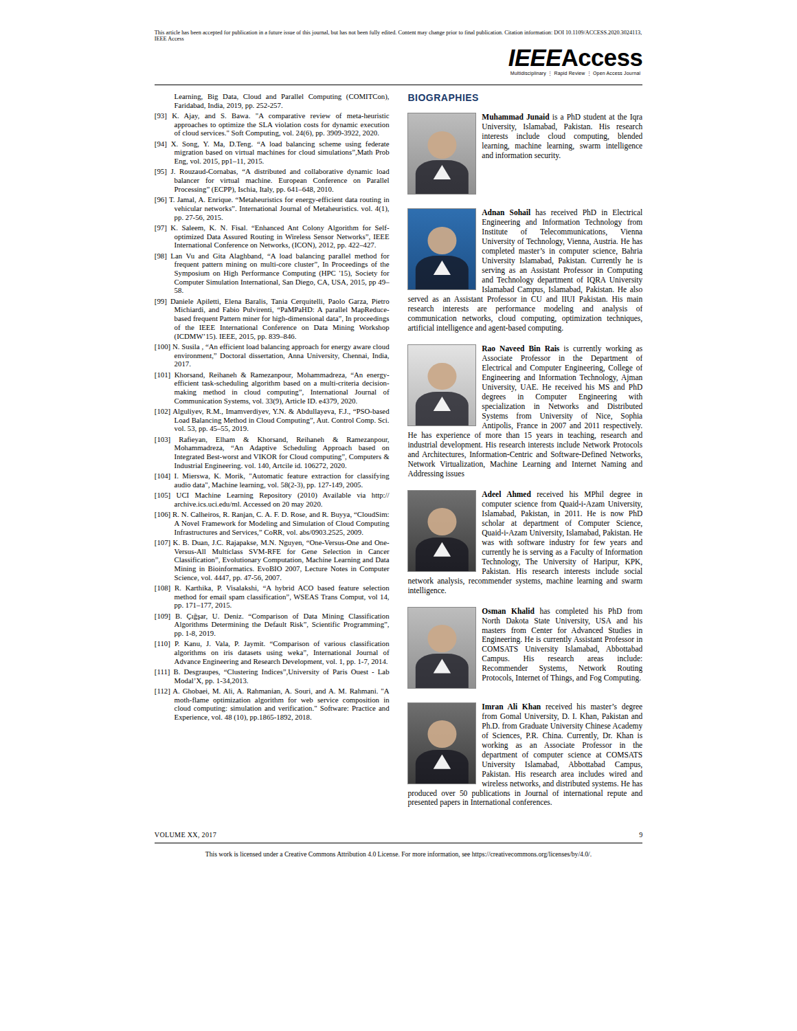This article has been accepted for publication in a future issue of this journal, but has not been fully edited. Content may change prior to final publication. Citation information: DOI 10.1109/ACCESS.2020.3024113, IEEE Access
IEEEAccess
Multidisciplinary ⋮ Rapid Review ⋮ Open Access Journal
Learning, Big Data, Cloud and Parallel Computing (COMITCon), Faridabad, India, 2019, pp. 252-257.
[93] K. Ajay, and S. Bawa. "A comparative review of meta-heuristic approaches to optimize the SLA violation costs for dynamic execution of cloud services." Soft Computing, vol. 24(6), pp. 3909-3922, 2020.
[94] X. Song, Y. Ma, D.Teng. “A load balancing scheme using federate migration based on virtual machines for cloud simulations”,Math Prob Eng, vol. 2015, pp1–11, 2015.
[95] J. Rouzaud-Cornabas, “A distributed and collaborative dynamic load balancer for virtual machine. European Conference on Parallel Processing” (ECPP), Ischia, Italy, pp. 641–648, 2010.
[96] T. Jamal, A. Enrique. “Metaheuristics for energy-efficient data routing in vehicular networks”. International Journal of Metaheuristics. vol. 4(1), pp. 27-56, 2015.
[97] K. Saleem, K. N. Fisal. “Enhanced Ant Colony Algorithm for Self-optimized Data Assured Routing in Wireless Sensor Networks”, IEEE International Conference on Networks, (ICON), 2012, pp. 422–427.
[98] Lan Vu and Gita Alaghband, “A load balancing parallel method for frequent pattern mining on multi-core cluster”, In Proceedings of the Symposium on High Performance Computing (HPC '15), Society for Computer Simulation International, San Diego, CA, USA, 2015, pp 49–58.
[99] Daniele Apiletti, Elena Baralis, Tania Cerquitelli, Paolo Garza, Pietro Michiardi, and Fabio Pulvirenti, “PaMPaHD: A parallel MapReduce-based frequent Pattern miner for high-dimensional data”, In proceedings of the IEEE International Conference on Data Mining Workshop (ICDMW’15). IEEE, 2015, pp. 839–846.
[100] N. Susila , “An efficient load balancing approach for energy aware cloud environment,” Doctoral dissertation, Anna University, Chennai, India, 2017.
[101] Khorsand, Reihaneh & Ramezanpour, Mohammadreza, “An energy-efficient task-scheduling algorithm based on a multi-criteria decision-making method in cloud computing”, International Journal of Communication Systems, vol. 33(9), Article ID. e4379, 2020.
[102] Alguliyev, R.M., Imamverdiyev, Y.N. & Abdullayeva, F.J., “PSO-based Load Balancing Method in Cloud Computing”, Aut. Control Comp. Sci. vol. 53, pp. 45–55, 2019.
[103] Rafieyan, Elham & Khorsand, Reihaneh & Ramezanpour, Mohammadreza, “An Adaptive Scheduling Approach based on Integrated Best-worst and VIKOR for Cloud computing”, Computers & Industrial Engineering. vol. 140, Artcile id. 106272, 2020.
[104] I. Mierswa, K. Morik, "Automatic feature extraction for classifying audio data", Machine learning, vol. 58(2-3), pp. 127-149, 2005.
[105] UCI Machine Learning Repository (2010) Available via http:// archive.ics.uci.edu/ml. Accessed on 20 may 2020.
[106] R. N. Calheiros, R. Ranjan, C. A. F. D. Rose, and R. Buyya, “CloudSim: A Novel Framework for Modeling and Simulation of Cloud Computing Infrastructures and Services,” CoRR, vol. abs/0903.2525, 2009.
[107] K. B. Duan, J.C. Rajapakse, M.N. Nguyen, “One-Versus-One and One-Versus-All Multiclass SVM-RFE for Gene Selection in Cancer Classification”, Evolutionary Computation, Machine Learning and Data Mining in Bioinformatics. EvoBIO 2007, Lecture Notes in Computer Science, vol. 4447, pp. 47-56, 2007.
[108] R. Karthika, P. Visalakshi, “A hybrid ACO based feature selection method for email spam classification”, WSEAS Trans Comput, vol 14, pp. 171–177, 2015.
[109] B. Çığşar, U. Deniz. “Comparison of Data Mining Classification Algorithms Determining the Default Risk”, Scientific Programming”, pp. 1-8, 2019.
[110] P. Kanu, J. Vala, P. Jaymit. “Comparison of various classification algorithms on iris datasets using weka”, International Journal of Advance Engineering and Research Development, vol. 1, pp. 1-7, 2014.
[111] B. Desgraupes, “Clustering Indices”,University of Paris Ouest - Lab Modal’X, pp. 1-34,2013.
[112] A. Ghobaei, M. Ali, A. Rahmanian, A. Souri, and A. M. Rahmani. "A moth-flame optimization algorithm for web service composition in cloud computing: simulation and verification." Software: Practice and Experience, vol. 48 (10), pp.1865-1892, 2018.
BIOGRAPHIES
Muhammad Junaid is a PhD student at the Iqra University, Islamabad, Pakistan. His research interests include cloud computing, blended learning, machine learning, swarm intelligence and information security.
Adnan Sohail has received PhD in Electrical Engineering and Information Technology from Institute of Telecommunications, Vienna University of Technology, Vienna, Austria. He has completed master’s in computer science, Bahria University Islamabad, Pakistan. Currently he is serving as an Assistant Professor in Computing and Technology department of IQRA University Islamabad Campus, Islamabad, Pakistan. He also served as an Assistant Professor in CU and IIUI Pakistan. His main research interests are performance modeling and analysis of communication networks, cloud computing, optimization techniques, artificial intelligence and agent-based computing.
Rao Naveed Bin Rais is currently working as Associate Professor in the Department of Electrical and Computer Engineering, College of Engineering and Information Technology, Ajman University, UAE. He received his MS and PhD degrees in Computer Engineering with specialization in Networks and Distributed Systems from University of Nice, Sophia Antipolis, France in 2007 and 2011 respectively. He has experience of more than 15 years in teaching, research and industrial development. His research interests include Network Protocols and Architectures, Information-Centric and Software-Defined Networks, Network Virtualization, Machine Learning and Internet Naming and Addressing issues
Adeel Ahmed received his MPhil degree in computer science from Quaid-i-Azam University, Islamabad, Pakistan, in 2011. He is now PhD scholar at department of Computer Science, Quaid-i-Azam University, Islamabad, Pakistan. He was with software industry for few years and currently he is serving as a Faculty of Information Technology, The University of Haripur, KPK, Pakistan. His research interests include social network analysis, recommender systems, machine learning and swarm intelligence.
Osman Khalid has completed his PhD from North Dakota State University, USA and his masters from Center for Advanced Studies in Engineering. He is currently Assistant Professor in COMSATS University Islamabad, Abbottabad Campus. His research areas include: Recommender Systems, Network Routing Protocols, Internet of Things, and Fog Computing.
Imran Ali Khan received his master’s degree from Gomal University, D. I. Khan, Pakistan and Ph.D. from Graduate University Chinese Academy of Sciences, P.R. China. Currently, Dr. Khan is working as an Associate Professor in the department of computer science at COMSATS University Islamabad, Abbottabad Campus, Pakistan. His research area includes wired and wireless networks, and distributed systems. He has produced over 50 publications in Journal of international repute and presented papers in International conferences.
VOLUME XX, 2017
9
This work is licensed under a Creative Commons Attribution 4.0 License. For more information, see https://creativecommons.org/licenses/by/4.0/.